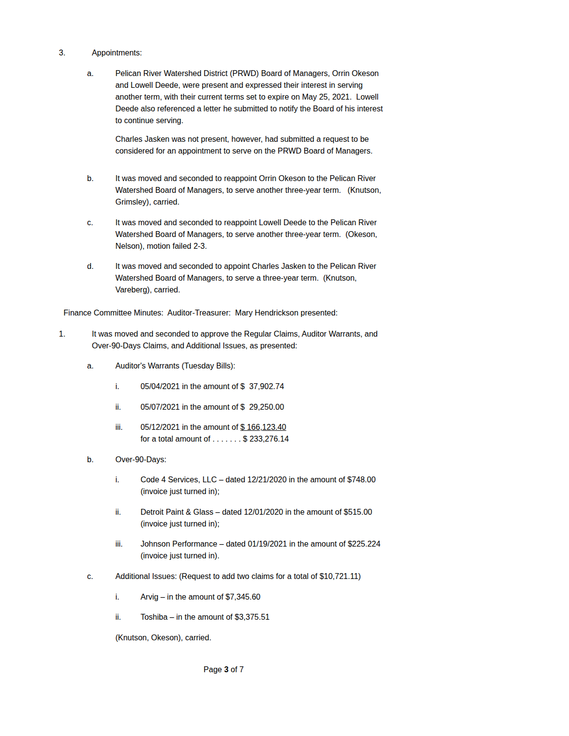3.
Appointments:
a.
Pelican River Watershed District (PRWD) Board of Managers, Orrin Okeson and Lowell Deede, were present and expressed their interest in serving another term, with their current terms set to expire on May 25, 2021. Lowell Deede also referenced a letter he submitted to notify the Board of his interest to continue serving.
Charles Jasken was not present, however, had submitted a request to be considered for an appointment to serve on the PRWD Board of Managers.
b.
It was moved and seconded to reappoint Orrin Okeson to the Pelican River Watershed Board of Managers, to serve another three-year term. (Knutson, Grimsley), carried.
c.
It was moved and seconded to reappoint Lowell Deede to the Pelican River Watershed Board of Managers, to serve another three-year term. (Okeson, Nelson), motion failed 2-3.
d.
It was moved and seconded to appoint Charles Jasken to the Pelican River Watershed Board of Managers, to serve a three-year term. (Knutson, Vareberg), carried.
Finance Committee Minutes: Auditor-Treasurer: Mary Hendrickson presented:
1.
It was moved and seconded to approve the Regular Claims, Auditor Warrants, and Over-90-Days Claims, and Additional Issues, as presented:
a.
Auditor's Warrants (Tuesday Bills):
i.
05/04/2021 in the amount of $ 37,902.74
ii.
05/07/2021 in the amount of $ 29,250.00
iii.
05/12/2021 in the amount of $ 166,123.40
for a total amount of . . . . . . . $ 233,276.14
b.
Over-90-Days:
i.
Code 4 Services, LLC – dated 12/21/2020 in the amount of $748.00 (invoice just turned in);
ii.
Detroit Paint & Glass – dated 12/01/2020 in the amount of $515.00 (invoice just turned in);
iii.
Johnson Performance – dated 01/19/2021 in the amount of $225.224 (invoice just turned in).
c.
Additional Issues: (Request to add two claims for a total of $10,721.11)
i.
Arvig – in the amount of $7,345.60
ii.
Toshiba – in the amount of $3,375.51
(Knutson, Okeson), carried.
Page 3 of 7